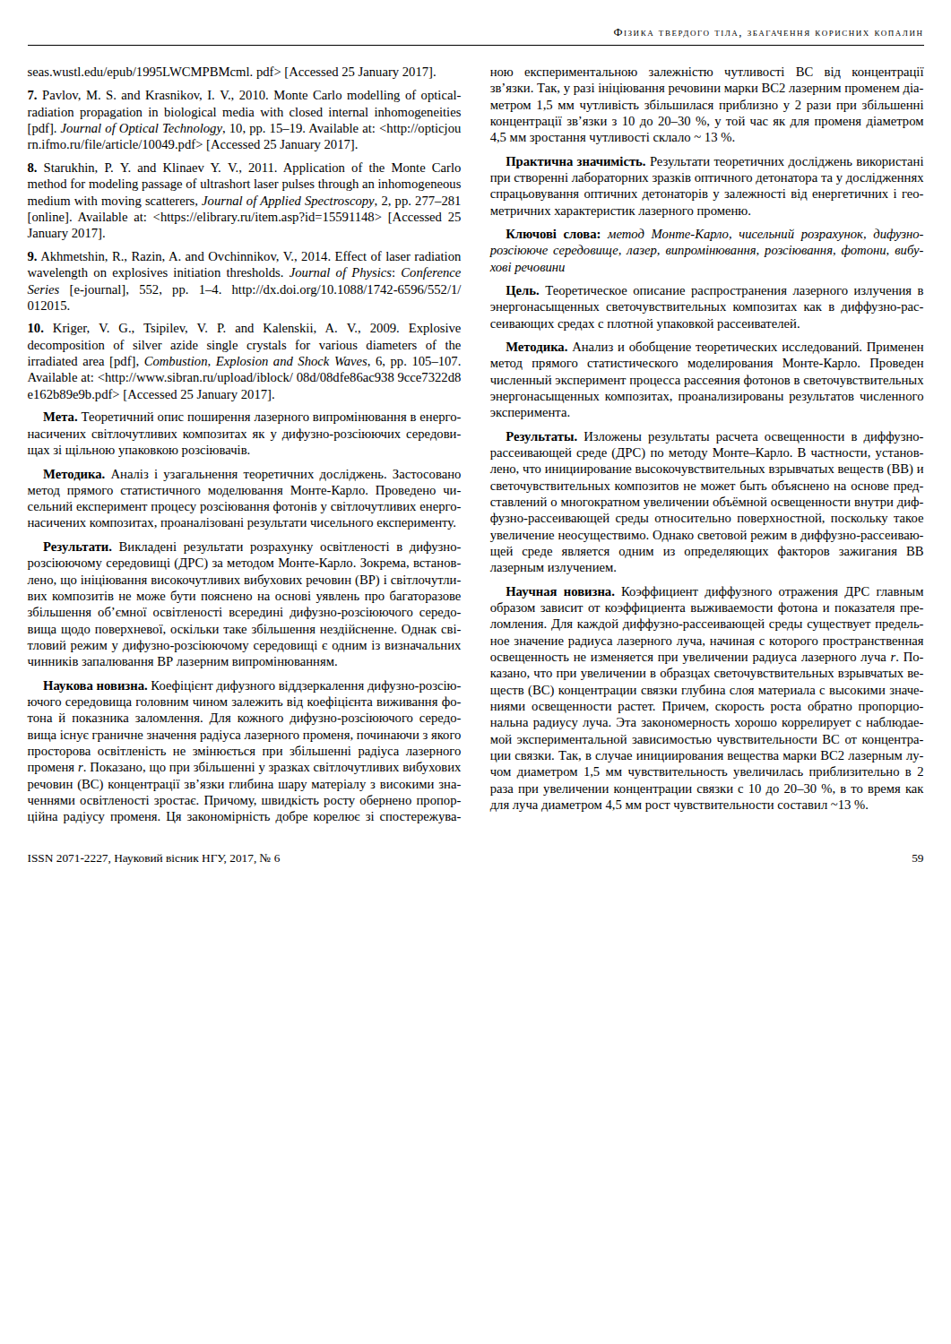Фізика твердого тіла, збагачення корисних копалин
seas.wustl.edu/epub/1995LWCMPBMcml. pdf> [Accessed 25 January 2017].
7. Pavlov, M. S. and Krasnikov, I. V., 2010. Monte Carlo modelling of optical-radiation propagation in biological media with closed internal inhomogeneities [pdf]. Journal of Optical Technology, 10, pp. 15–19. Available at: <http://opticjourn.ifmo.ru/file/article/10049.pdf> [Accessed 25 January 2017].
8. Starukhin, P. Y. and Klinaev Y. V., 2011. Application of the Monte Carlo method for modeling passage of ultrashort laser pulses through an inhomogeneous medium with moving scatterers, Journal of Applied Spectroscopy, 2, pp. 277–281 [online]. Available at: <https://elibrary.ru/item.asp?id=15591148> [Accessed 25 January 2017].
9. Akhmetshin, R., Razin, A. and Ovchinnikov, V., 2014. Effect of laser radiation wavelength on explosives initiation thresholds. Journal of Physics: Conference Series [e-journal], 552, pp. 1–4. http://dx.doi.org/10.1088/1742-6596/552/1/ 012015.
10. Kriger, V. G., Tsipilev, V. P. and Kalenskii, A. V., 2009. Explosive decomposition of silver azide single crystals for various diameters of the irradiated area [pdf], Combustion, Explosion and Shock Waves, 6, pp. 105–107. Available at: <http://www.sibran.ru/upload/iblock/ 08d/08dfe86ac938 9cce7322d8e162b89e9b.pdf> [Accessed 25 January 2017].
Мета. Теоретичний опис поширення лазерного випромінювання в енергонасичених світлочутливих композитах як у дифузно-розсіюючих середовищах зі щільною упаковкою розсіювачів.
Методика. Аналіз і узагальнення теоретичних досліджень. Застосовано метод прямого статистичного моделювання Монте-Карло. Проведено чисельний експеримент процесу розсіювання фотонів у світлочутливих енергонасичених композитах, проаналізовані результати чисельного експерименту.
Результати. Викладені результати розрахунку освітленості в дифузно-розсіюючому середовищі (ДРС) за методом Монте-Карло. Зокрема, встановлено, що ініціювання високочутливих вибухових речовин (ВР) і світлочутливих композитів не може бути пояснено на основі уявлень про багаторазове збільшення об’ємної освітленості всередині дифузно-розсіюючого середовища щодо поверхневої, оскільки таке збільшення нездійсненне. Однак світловий режим у дифузно-розсіюючому середовищі є одним із визначальних чинників запалювання ВР лазерним випромінюванням.
Наукова новизна. Коефіцієнт дифузного віддзеркалення дифузно-розсіюючого середовища головним чином залежить від коефіцієнта виживання фотона й показника заломлення. Для кожного дифузно-розсіюючого середовища існує граничне значення радіуса лазерного променя, починаючи з якого просторова освітленість не змінюється при збільшенні радіуса лазерного променя r. Показано, що при збільшенні у зразках світлочутливих вибухових речовин (ВС) концентрації зв’язки глибина шару матеріалу з високими значеннями освітленості зростає. Причому, швидкість росту обернено пропорційна радіусу променя. Ця закономірність добре корелює зі спостережуваною експериментальною залежністю чутливості ВС від концентрації зв’язки. Так, у разі ініціювання речовини марки ВС2 лазерним променем діаметром 1,5 мм чутливість збільшилася приблизно у 2 рази при збільшенні концентрації зв’язки з 10 до 20–30 %, у той час як для променя діаметром 4,5 мм зростання чутливості склало ~ 13 %.
Практична значимість. Результати теоретичних досліджень використані при створенні лабораторних зразків оптичного детонатора та у дослідженнях спрацьовування оптичних детонаторів у залежності від енергетичних і геометричних характеристик лазерного променю.
Ключові слова: метод Монте-Карло, чисельний розрахунок, дифузно-розсіююче середовище, лазер, випромінювання, розсіювання, фотони, вибухові речовини
Цель. Теоретическое описание распространения лазерного излучения в энергонасыщенных светочувствительных композитах как в диффузно-рассеивающих средах с плотной упаковкой рассеивателей.
Методика. Анализ и обобщение теоретических исследований. Применен метод прямого статистического моделирования Монте-Карло. Проведен численный эксперимент процесса рассеяния фотонов в светочувствительных энергонасыщенных композитах, проанализированы результатов численного эксперимента.
Результаты. Изложены результаты расчета освещенности в диффузно-рассеивающей среде (ДРС) по методу Монте–Карло. В частности, установлено, что инициирование высокочувствительных взрывчатых веществ (ВВ) и светочувствительных композитов не может быть объяснено на основе представлений о многократном увеличении объёмной освещенности внутри диффузно-рассеивающей среды относительно поверхностной, поскольку такое увеличение неосуществимо. Однако световой режим в диффузно-рассеивающей среде является одним из определяющих факторов зажигания ВВ лазерным излучением.
Научная новизна. Коэффициент диффузного отражения ДРС главным образом зависит от коэффициента выживаемости фотона и показателя преломления. Для каждой диффузно-рассеивающей среды существует предельное значение радиуса лазерного луча, начиная с которого пространственная освещенность не изменяется при увеличении радиуса лазерного луча r. Показано, что при увеличении в образцах светочувствительных взрывчатых веществ (ВС) концентрации связки глубина слоя материала с высокими значениями освещенности растет. Причем, скорость роста обратно пропорциональна радиусу луча. Эта закономерность хорошо коррелирует с наблюдаемой экспериментальной зависимостью чувствительности ВС от концентрации связки. Так, в случае инициирования вещества марки ВС2 лазерным лучом диаметром 1,5 мм чувствительность увеличилась приблизительно в 2 раза при увеличении концентрации связки с 10 до 20–30 %, в то время как для луча диаметром 4,5 мм рост чувствительности составил ~13 %.
ISSN 2071-2227, Науковий вісник НГУ, 2017, № 6 59